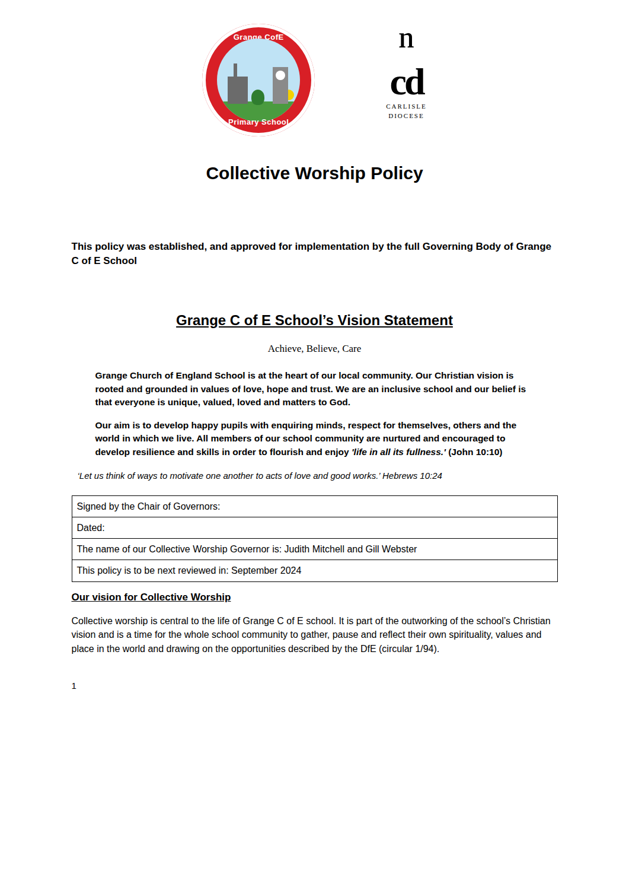Grange CofE
Primary School
ⁿ
cd
CARLISLE
DIOCESE
Collective Worship Policy
This policy was established, and approved for implementation by the full Governing Body of Grange C of E School
Grange C of E School’s Vision Statement
Achieve, Believe, Care
Grange Church of England School is at the heart of our local community. Our Christian vision is rooted and grounded in values of love, hope and trust. We are an inclusive school and our belief is that everyone is unique, valued, loved and matters to God.
Our aim is to develop happy pupils with enquiring minds, respect for themselves, others and the world in which we live. All members of our school community are nurtured and encouraged to develop resilience and skills in order to flourish and enjoy 'life in all its fullness.' (John 10:10)
‘Let us think of ways to motivate one another to acts of love and good works.’ Hebrews 10:24
| Signed by the Chair of Governors: |
| Dated: |
| The name of our Collective Worship Governor is: Judith Mitchell and Gill Webster |
| This policy is to be next reviewed in: September 2024 |
Our vision for Collective Worship
Collective worship is central to the life of Grange C of E school. It is part of the outworking of the school’s Christian vision and is a time for the whole school community to gather, pause and reflect their own spirituality, values and place in the world and drawing on the opportunities described by the DfE (circular 1/94).
1